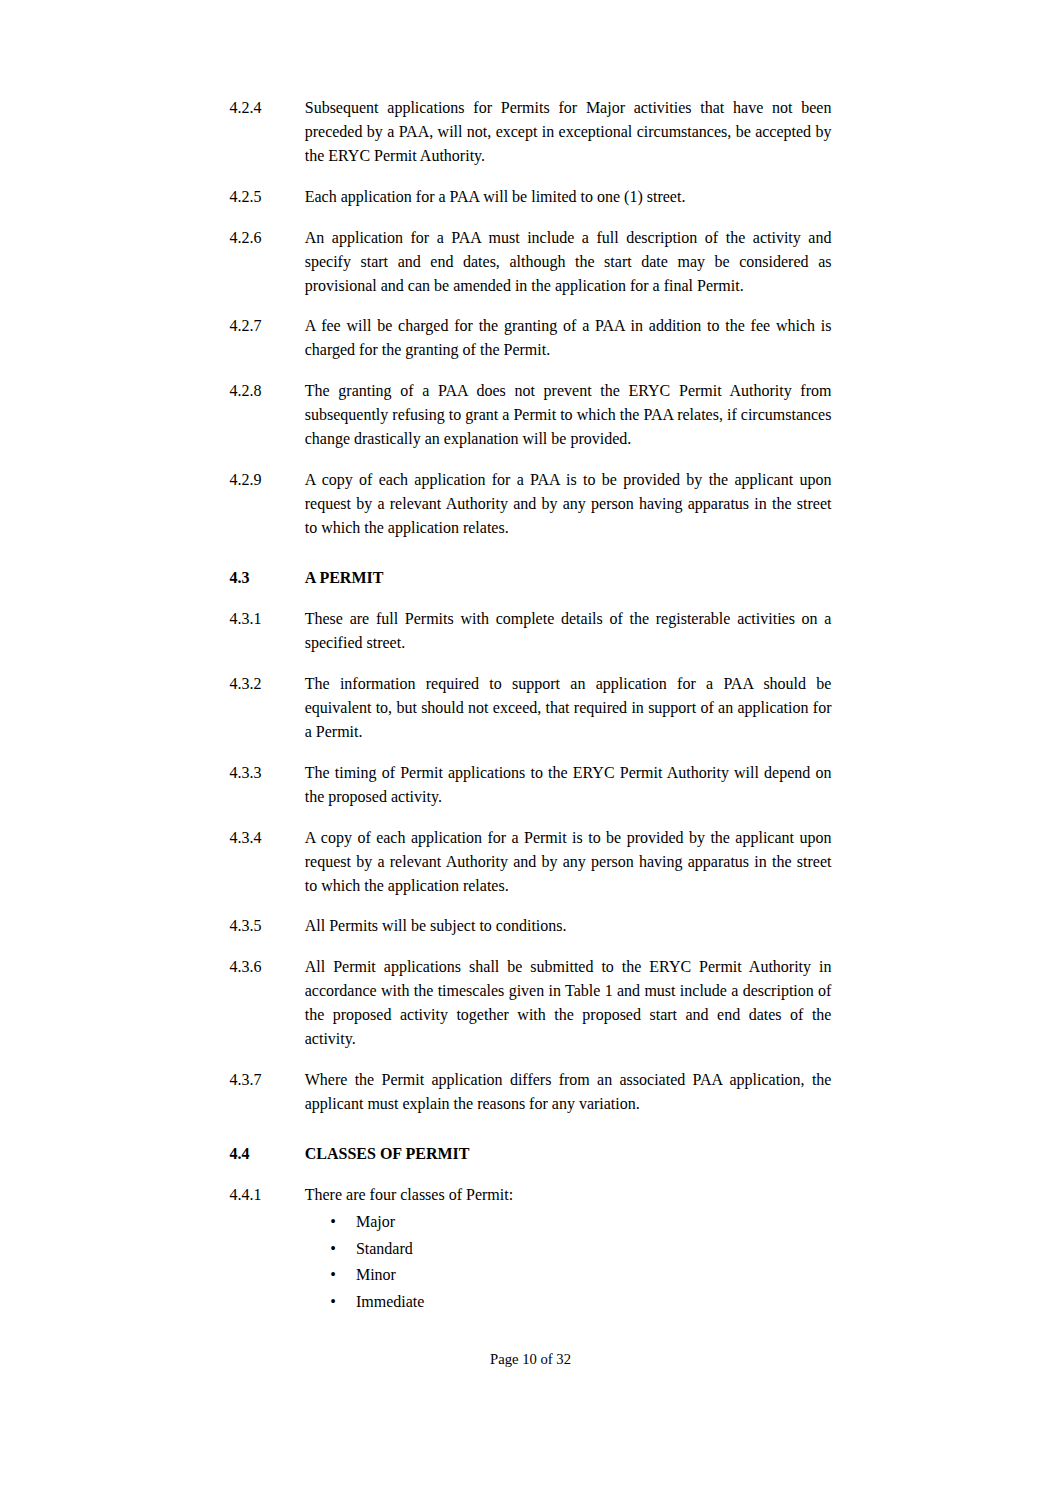4.2.4
Subsequent applications for Permits for Major activities that have not been preceded by a PAA, will not, except in exceptional circumstances, be accepted by the ERYC Permit Authority.
4.2.5
Each application for a PAA will be limited to one (1) street.
4.2.6
An application for a PAA must include a full description of the activity and specify start and end dates, although the start date may be considered as provisional and can be amended in the application for a final Permit.
4.2.7
A fee will be charged for the granting of a PAA in addition to the fee which is charged for the granting of the Permit.
4.2.8
The granting of a PAA does not prevent the ERYC Permit Authority from subsequently refusing to grant a Permit to which the PAA relates, if circumstances change drastically an explanation will be provided.
4.2.9
A copy of each application for a PAA is to be provided by the applicant upon request by a relevant Authority and by any person having apparatus in the street to which the application relates.
4.3
A Permit
4.3.1
These are full Permits with complete details of the registerable activities on a specified street.
4.3.2
The information required to support an application for a PAA should be equivalent to, but should not exceed, that required in support of an application for a Permit.
4.3.3
The timing of Permit applications to the ERYC Permit Authority will depend on the proposed activity.
4.3.4
A copy of each application for a Permit is to be provided by the applicant upon request by a relevant Authority and by any person having apparatus in the street to which the application relates.
4.3.5
All Permits will be subject to conditions.
4.3.6
All Permit applications shall be submitted to the ERYC Permit Authority in accordance with the timescales given in Table 1 and must include a description of the proposed activity together with the proposed start and end dates of the activity.
4.3.7
Where the Permit application differs from an associated PAA application, the applicant must explain the reasons for any variation.
4.4
Classes of Permit
4.4.1
There are four classes of Permit:
Major
Standard
Minor
Immediate
Page 10 of 32